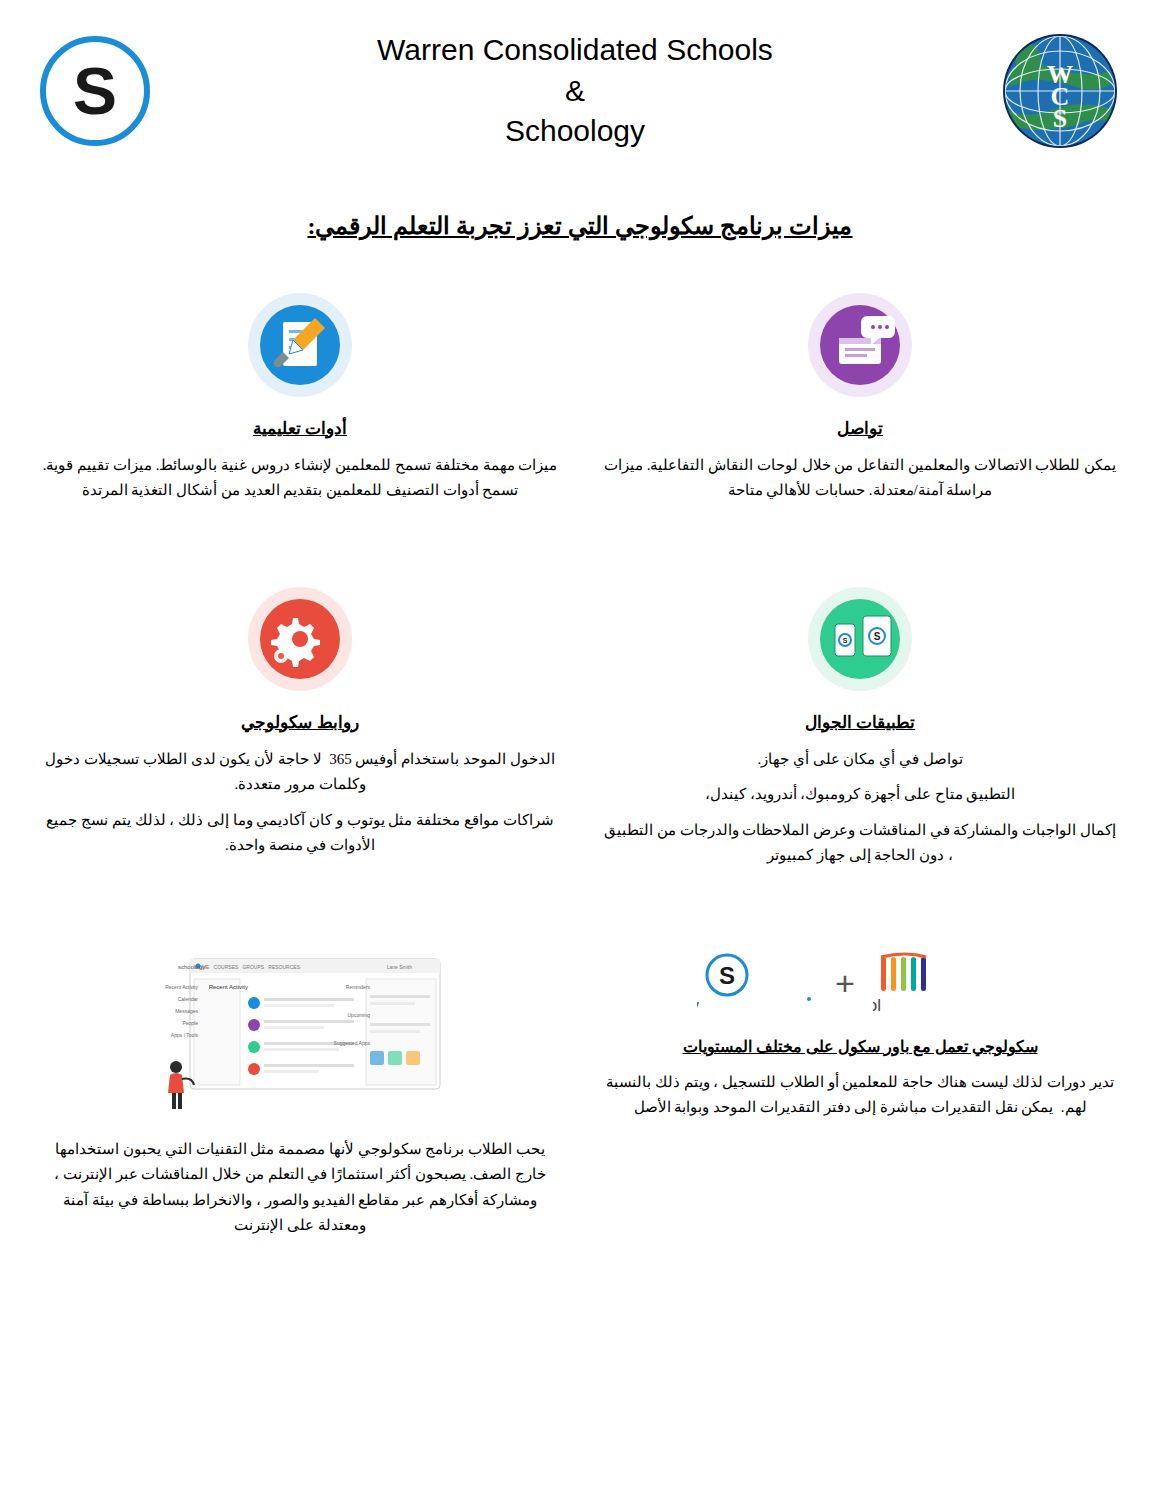W C S
Warren Consolidated Schools
&
Schoology
S
ميزات برنامج سكولوجي التي تعزز تجربة التعلم الرقمي:
تواصل
يمكن للطلاب الاتصالات والمعلمين التفاعل من خلال لوحات النقاش التفاعلية. ميزات مراسلة آمنة/معتدلة. حسابات للأهالي متاحة
أدوات تعليمية
ميزات مهمة مختلفة تسمح للمعلمين لإنشاء دروس غنية بالوسائط. ميزات تقييم قوية. تسمح أدوات التصنيف للمعلمين بتقديم العديد من أشكال التغذية المرتدة
S S
تطبيقات الجوال
تواصل في أي مكان على أي جهاز.
التطبيق متاح على أجهزة كرومبوك، أندرويد، كيندل،
إكمال الواجبات والمشاركة في المناقشات وعرض الملاحظات والدرجات من التطبيق ، دون الحاجة إلى جهاز كمبيوتر
روابط سكولوجي
الدخول الموحد باستخدام أوفيس 365 لا حاجة لأن يكون لدى الطلاب تسجيلات دخول وكلمات مرور متعددة.
شراكات مواقع مختلفة مثل يوتوب و كان آكاديمي وما إلى ذلك ، لذلك يتم نسج جميع الأدوات في منصة واحدة.
PowerSchool + S schoology
سكولوجي تعمل مع باور سكول على مختلف المستويات
تدير دورات لذلك ليست هناك حاجة للمعلمين أو الطلاب للتسجيل ، ويتم ذلك بالنسبة لهم. يمكن نقل التقديرات مباشرة إلى دفتر التقديرات الموحد وبوابة الأصل
schoology HOME COURSES GROUPS RESOURCES Lane Smith Recent Activity Calendar Messages People Apps / Tools Recent Activity Reminders Upcoming Suggested Apps
يحب الطلاب برنامج سكولوجي لأنها مصممة مثل التقنيات التي يحبون استخدامها خارج الصف. يصبحون أكثر استثمارًا في التعلم من خلال المناقشات عبر الإنترنت ، ومشاركة أفكارهم عبر مقاطع الفيديو والصور ، والانخراط ببساطة في بيئة آمنة ومعتدلة على الإنترنت